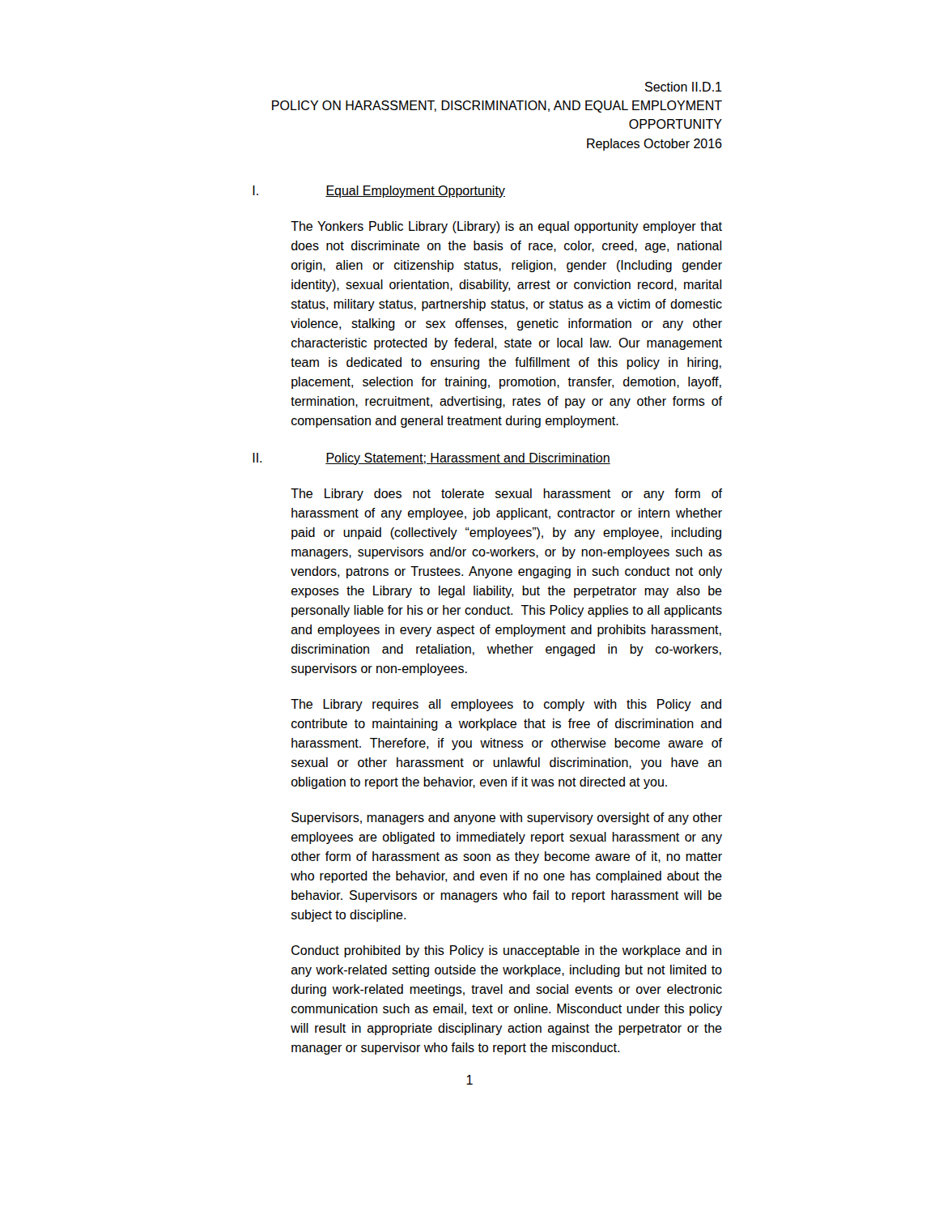Section II.D.1
POLICY ON HARASSMENT, DISCRIMINATION, AND EQUAL EMPLOYMENT OPPORTUNITY
Replaces October 2016
I. Equal Employment Opportunity
The Yonkers Public Library (Library) is an equal opportunity employer that does not discriminate on the basis of race, color, creed, age, national origin, alien or citizenship status, religion, gender (Including gender identity), sexual orientation, disability, arrest or conviction record, marital status, military status, partnership status, or status as a victim of domestic violence, stalking or sex offenses, genetic information or any other characteristic protected by federal, state or local law. Our management team is dedicated to ensuring the fulfillment of this policy in hiring, placement, selection for training, promotion, transfer, demotion, layoff, termination, recruitment, advertising, rates of pay or any other forms of compensation and general treatment during employment.
II. Policy Statement; Harassment and Discrimination
The Library does not tolerate sexual harassment or any form of harassment of any employee, job applicant, contractor or intern whether paid or unpaid (collectively “employees”), by any employee, including managers, supervisors and/or co-workers, or by non-employees such as vendors, patrons or Trustees. Anyone engaging in such conduct not only exposes the Library to legal liability, but the perpetrator may also be personally liable for his or her conduct. This Policy applies to all applicants and employees in every aspect of employment and prohibits harassment, discrimination and retaliation, whether engaged in by co-workers, supervisors or non-employees.
The Library requires all employees to comply with this Policy and contribute to maintaining a workplace that is free of discrimination and harassment. Therefore, if you witness or otherwise become aware of sexual or other harassment or unlawful discrimination, you have an obligation to report the behavior, even if it was not directed at you.
Supervisors, managers and anyone with supervisory oversight of any other employees are obligated to immediately report sexual harassment or any other form of harassment as soon as they become aware of it, no matter who reported the behavior, and even if no one has complained about the behavior. Supervisors or managers who fail to report harassment will be subject to discipline.
Conduct prohibited by this Policy is unacceptable in the workplace and in any work-related setting outside the workplace, including but not limited to during work-related meetings, travel and social events or over electronic communication such as email, text or online. Misconduct under this policy will result in appropriate disciplinary action against the perpetrator or the manager or supervisor who fails to report the misconduct.
1